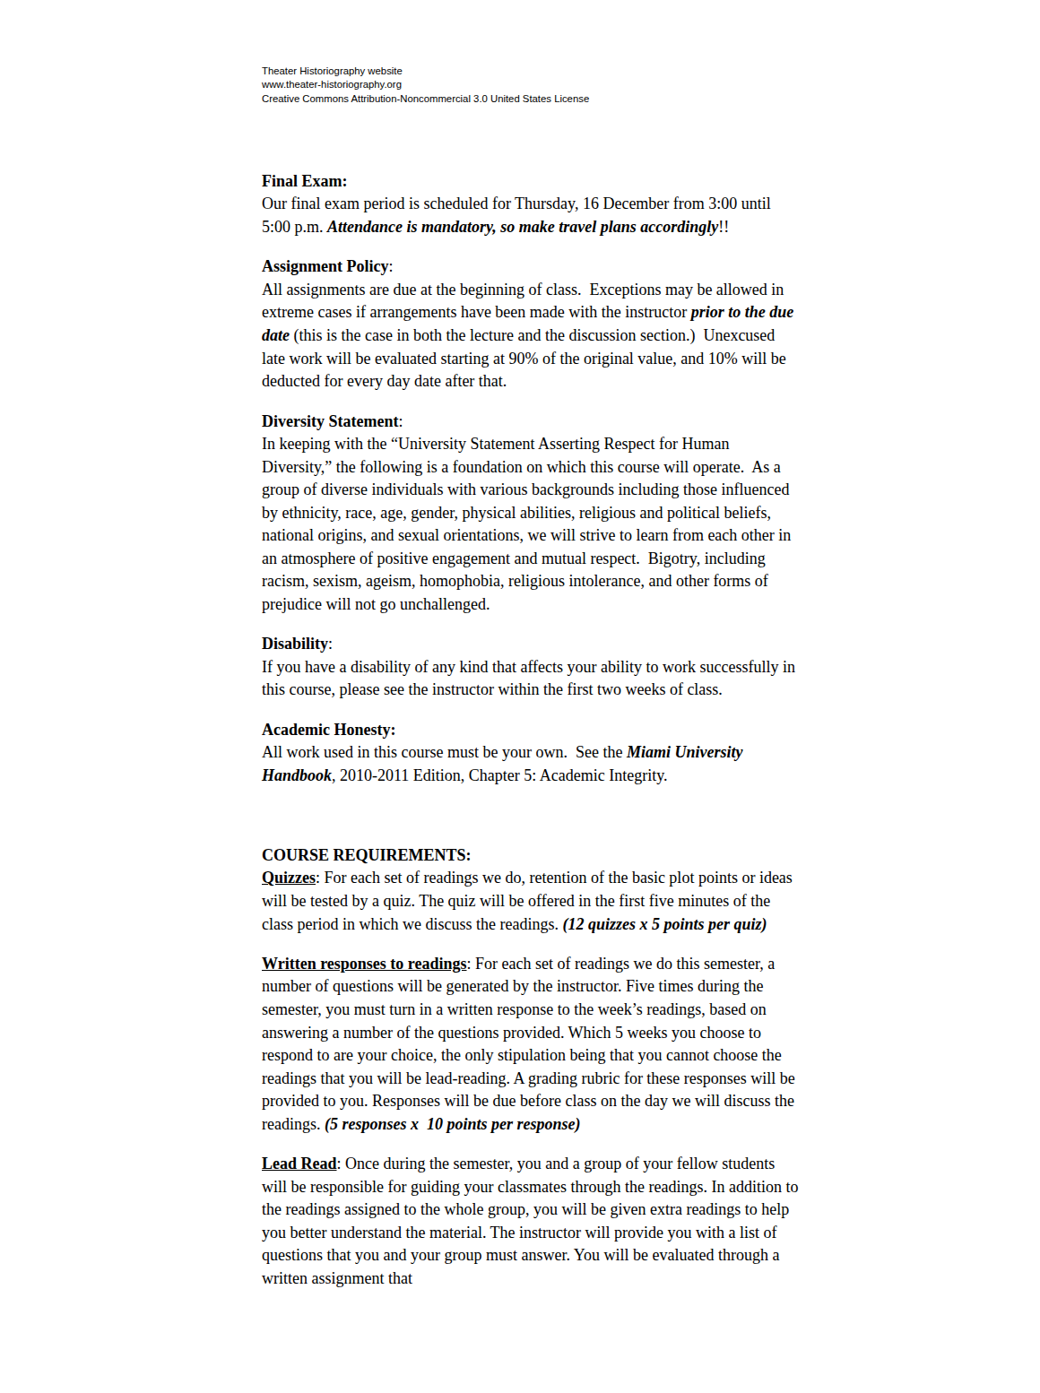Theater Historiography website
www.theater-historiography.org
Creative Commons Attribution-Noncommercial 3.0 United States License
Final Exam:
Our final exam period is scheduled for Thursday, 16 December from 3:00 until 5:00 p.m. Attendance is mandatory, so make travel plans accordingly!!
Assignment Policy:
All assignments are due at the beginning of class. Exceptions may be allowed in extreme cases if arrangements have been made with the instructor prior to the due date (this is the case in both the lecture and the discussion section.) Unexcused late work will be evaluated starting at 90% of the original value, and 10% will be deducted for every day date after that.
Diversity Statement:
In keeping with the “University Statement Asserting Respect for Human Diversity,” the following is a foundation on which this course will operate. As a group of diverse individuals with various backgrounds including those influenced by ethnicity, race, age, gender, physical abilities, religious and political beliefs, national origins, and sexual orientations, we will strive to learn from each other in an atmosphere of positive engagement and mutual respect. Bigotry, including racism, sexism, ageism, homophobia, religious intolerance, and other forms of prejudice will not go unchallenged.
Disability:
If you have a disability of any kind that affects your ability to work successfully in this course, please see the instructor within the first two weeks of class.
Academic Honesty:
All work used in this course must be your own. See the Miami University Handbook, 2010-2011 Edition, Chapter 5: Academic Integrity.
COURSE REQUIREMENTS:
Quizzes: For each set of readings we do, retention of the basic plot points or ideas will be tested by a quiz. The quiz will be offered in the first five minutes of the class period in which we discuss the readings. (12 quizzes x 5 points per quiz)
Written responses to readings: For each set of readings we do this semester, a number of questions will be generated by the instructor. Five times during the semester, you must turn in a written response to the week’s readings, based on answering a number of the questions provided. Which 5 weeks you choose to respond to are your choice, the only stipulation being that you cannot choose the readings that you will be lead-reading. A grading rubric for these responses will be provided to you. Responses will be due before class on the day we will discuss the readings. (5 responses x 10 points per response)
Lead Read: Once during the semester, you and a group of your fellow students will be responsible for guiding your classmates through the readings. In addition to the readings assigned to the whole group, you will be given extra readings to help you better understand the material. The instructor will provide you with a list of questions that you and your group must answer. You will be evaluated through a written assignment that